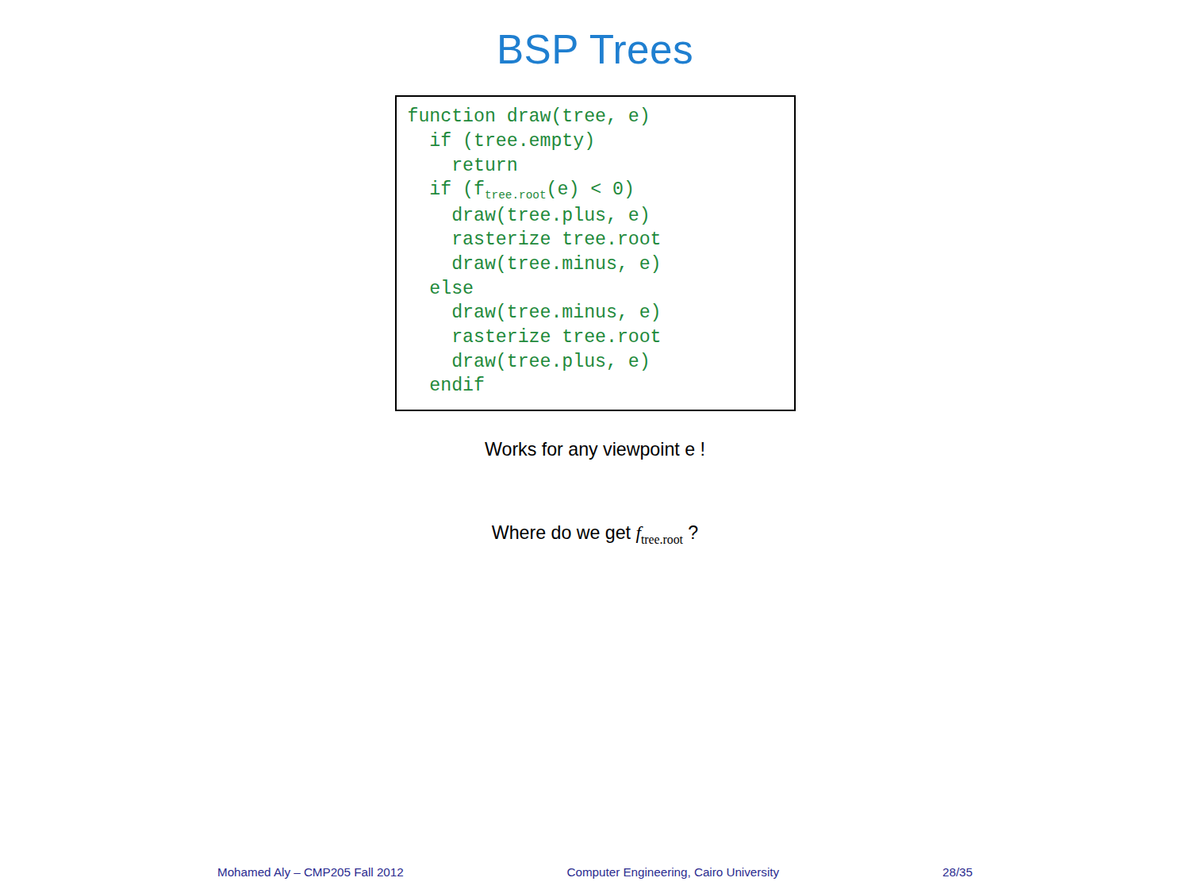BSP Trees
function draw(tree, e)
  if (tree.empty)
    return
  if (ftree.root(e) < 0)
    draw(tree.plus, e)
    rasterize tree.root
    draw(tree.minus, e)
  else
    draw(tree.minus, e)
    rasterize tree.root
    draw(tree.plus, e)
  endif
Works for any viewpoint e !
Where do we get ftree.root ?
Mohamed Aly – CMP205 Fall 2012 Computer Engineering, Cairo University 28/35